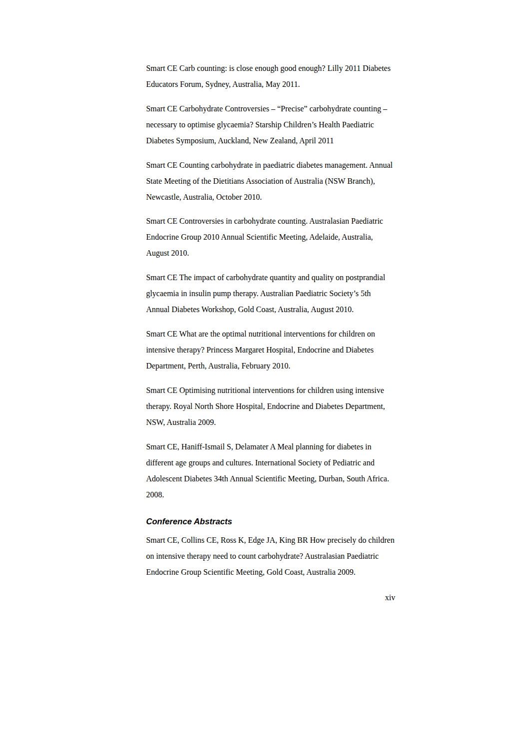Smart CE Carb counting: is close enough good enough? Lilly 2011 Diabetes Educators Forum, Sydney, Australia, May 2011.
Smart CE Carbohydrate Controversies – “Precise” carbohydrate counting – necessary to optimise glycaemia? Starship Children’s Health Paediatric Diabetes Symposium, Auckland, New Zealand, April 2011
Smart CE Counting carbohydrate in paediatric diabetes management. Annual State Meeting of the Dietitians Association of Australia (NSW Branch), Newcastle, Australia, October 2010.
Smart CE Controversies in carbohydrate counting. Australasian Paediatric Endocrine Group 2010 Annual Scientific Meeting, Adelaide, Australia, August 2010.
Smart CE The impact of carbohydrate quantity and quality on postprandial glycaemia in insulin pump therapy. Australian Paediatric Society’s 5th Annual Diabetes Workshop, Gold Coast, Australia, August 2010.
Smart CE What are the optimal nutritional interventions for children on intensive therapy? Princess Margaret Hospital, Endocrine and Diabetes Department, Perth, Australia, February 2010.
Smart CE Optimising nutritional interventions for children using intensive therapy. Royal North Shore Hospital, Endocrine and Diabetes Department, NSW, Australia 2009.
Smart CE, Haniff-Ismail S, Delamater A Meal planning for diabetes in different age groups and cultures. International Society of Pediatric and Adolescent Diabetes 34th Annual Scientific Meeting, Durban, South Africa. 2008.
Conference Abstracts
Smart CE, Collins CE, Ross K, Edge JA, King BR How precisely do children on intensive therapy need to count carbohydrate? Australasian Paediatric Endocrine Group Scientific Meeting, Gold Coast, Australia 2009.
xiv